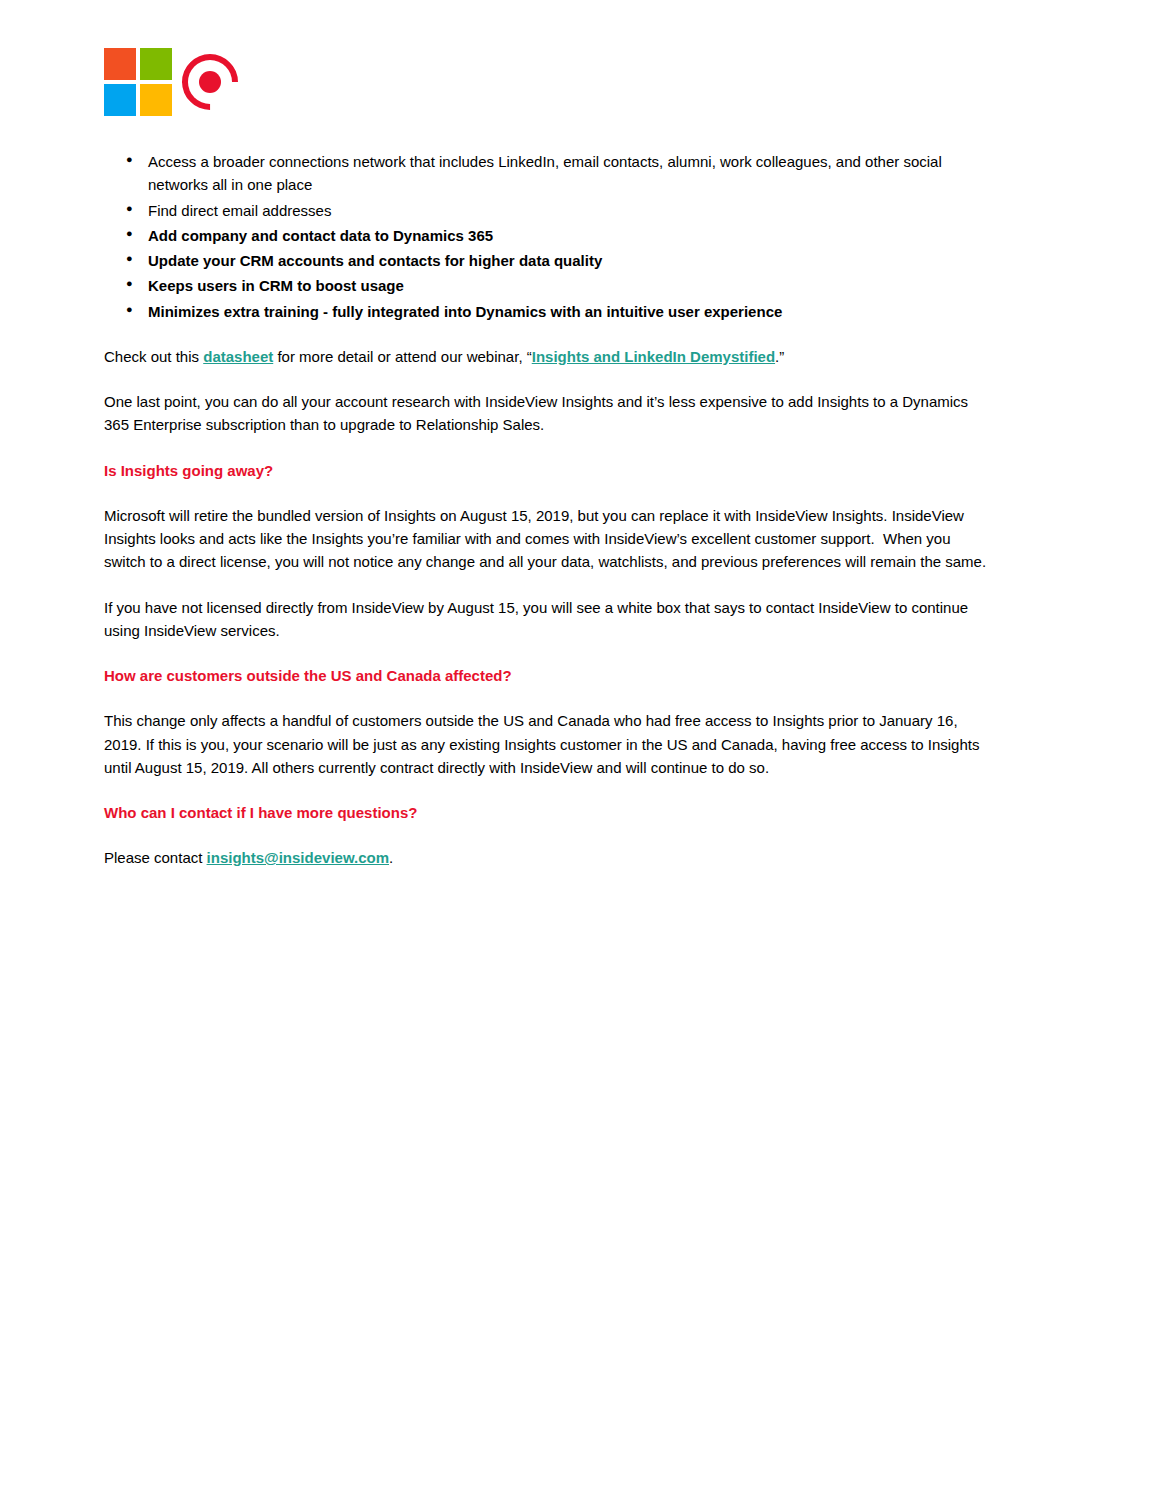Access a broader connections network that includes LinkedIn, email contacts, alumni, work colleagues, and other social networks all in one place
Find direct email addresses
Add company and contact data to Dynamics 365
Update your CRM accounts and contacts for higher data quality
Keeps users in CRM to boost usage
Minimizes extra training - fully integrated into Dynamics with an intuitive user experience
Check out this datasheet for more detail or attend our webinar, “Insights and LinkedIn Demystified.”
One last point, you can do all your account research with InsideView Insights and it’s less expensive to add Insights to a Dynamics 365 Enterprise subscription than to upgrade to Relationship Sales.
Is Insights going away?
Microsoft will retire the bundled version of Insights on August 15, 2019, but you can replace it with InsideView Insights. InsideView Insights looks and acts like the Insights you’re familiar with and comes with InsideView’s excellent customer support. When you switch to a direct license, you will not notice any change and all your data, watchlists, and previous preferences will remain the same.
If you have not licensed directly from InsideView by August 15, you will see a white box that says to contact InsideView to continue using InsideView services.
How are customers outside the US and Canada affected?
This change only affects a handful of customers outside the US and Canada who had free access to Insights prior to January 16, 2019. If this is you, your scenario will be just as any existing Insights customer in the US and Canada, having free access to Insights until August 15, 2019. All others currently contract directly with InsideView and will continue to do so.
Who can I contact if I have more questions?
Please contact insights@insideview.com.